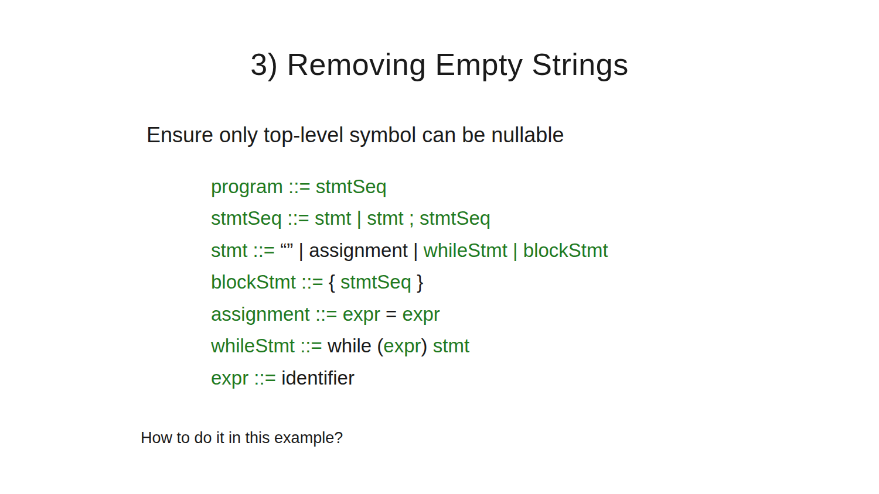3) Removing Empty Strings
Ensure only top-level symbol can be nullable
program ::= stmtSeq
stmtSeq ::= stmt | stmt ; stmtSeq
stmt ::= “” | assignment | whileStmt | blockStmt
blockStmt ::= { stmtSeq }
assignment ::= expr = expr
whileStmt ::= while (expr) stmt
expr ::= identifier
How to do it in this example?